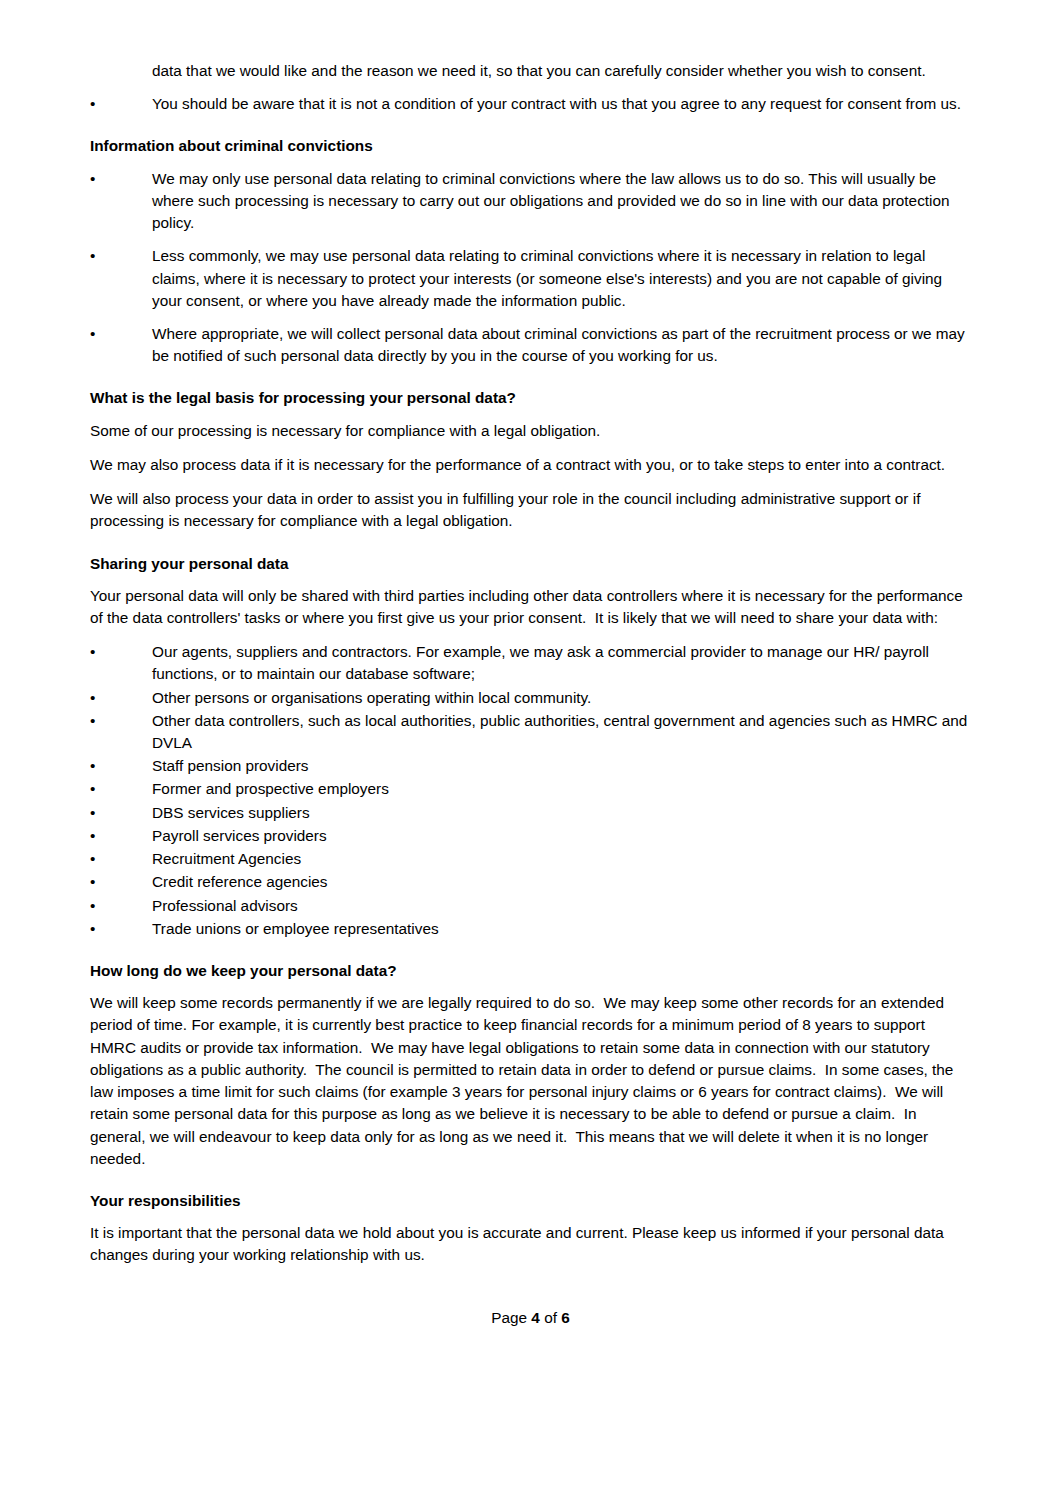data that we would like and the reason we need it, so that you can carefully consider whether you wish to consent.
You should be aware that it is not a condition of your contract with us that you agree to any request for consent from us.
Information about criminal convictions
We may only use personal data relating to criminal convictions where the law allows us to do so. This will usually be where such processing is necessary to carry out our obligations and provided we do so in line with our data protection policy.
Less commonly, we may use personal data relating to criminal convictions where it is necessary in relation to legal claims, where it is necessary to protect your interests (or someone else's interests) and you are not capable of giving your consent, or where you have already made the information public.
Where appropriate, we will collect personal data about criminal convictions as part of the recruitment process or we may be notified of such personal data directly by you in the course of you working for us.
What is the legal basis for processing your personal data?
Some of our processing is necessary for compliance with a legal obligation.
We may also process data if it is necessary for the performance of a contract with you, or to take steps to enter into a contract.
We will also process your data in order to assist you in fulfilling your role in the council including administrative support or if processing is necessary for compliance with a legal obligation.
Sharing your personal data
Your personal data will only be shared with third parties including other data controllers where it is necessary for the performance of the data controllers' tasks or where you first give us your prior consent. It is likely that we will need to share your data with:
Our agents, suppliers and contractors. For example, we may ask a commercial provider to manage our HR/ payroll functions, or to maintain our database software;
Other persons or organisations operating within local community.
Other data controllers, such as local authorities, public authorities, central government and agencies such as HMRC and DVLA
Staff pension providers
Former and prospective employers
DBS services suppliers
Payroll services providers
Recruitment Agencies
Credit reference agencies
Professional advisors
Trade unions or employee representatives
How long do we keep your personal data?
We will keep some records permanently if we are legally required to do so. We may keep some other records for an extended period of time. For example, it is currently best practice to keep financial records for a minimum period of 8 years to support HMRC audits or provide tax information. We may have legal obligations to retain some data in connection with our statutory obligations as a public authority. The council is permitted to retain data in order to defend or pursue claims. In some cases, the law imposes a time limit for such claims (for example 3 years for personal injury claims or 6 years for contract claims). We will retain some personal data for this purpose as long as we believe it is necessary to be able to defend or pursue a claim. In general, we will endeavour to keep data only for as long as we need it. This means that we will delete it when it is no longer needed.
Your responsibilities
It is important that the personal data we hold about you is accurate and current. Please keep us informed if your personal data changes during your working relationship with us.
Page 4 of 6